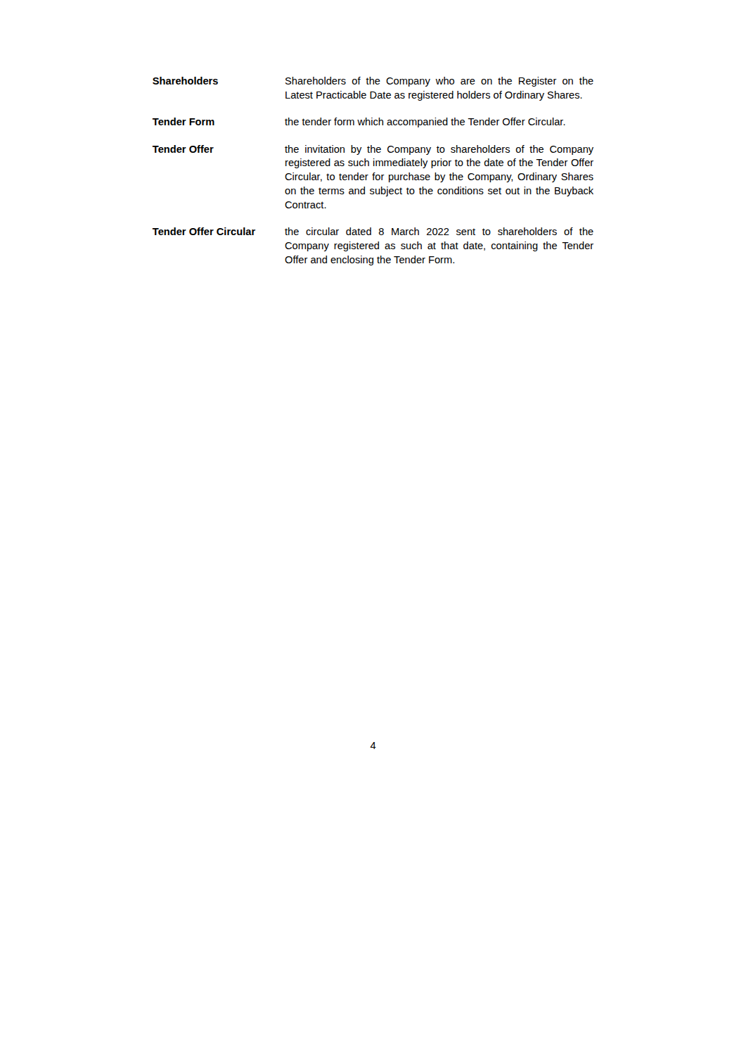| Shareholders | Shareholders of the Company who are on the Register on the Latest Practicable Date as registered holders of Ordinary Shares. |
| Tender Form | the tender form which accompanied the Tender Offer Circular. |
| Tender Offer | the invitation by the Company to shareholders of the Company registered as such immediately prior to the date of the Tender Offer Circular, to tender for purchase by the Company, Ordinary Shares on the terms and subject to the conditions set out in the Buyback Contract. |
| Tender Offer Circular | the circular dated 8 March 2022 sent to shareholders of the Company registered as such at that date, containing the Tender Offer and enclosing the Tender Form. |
4